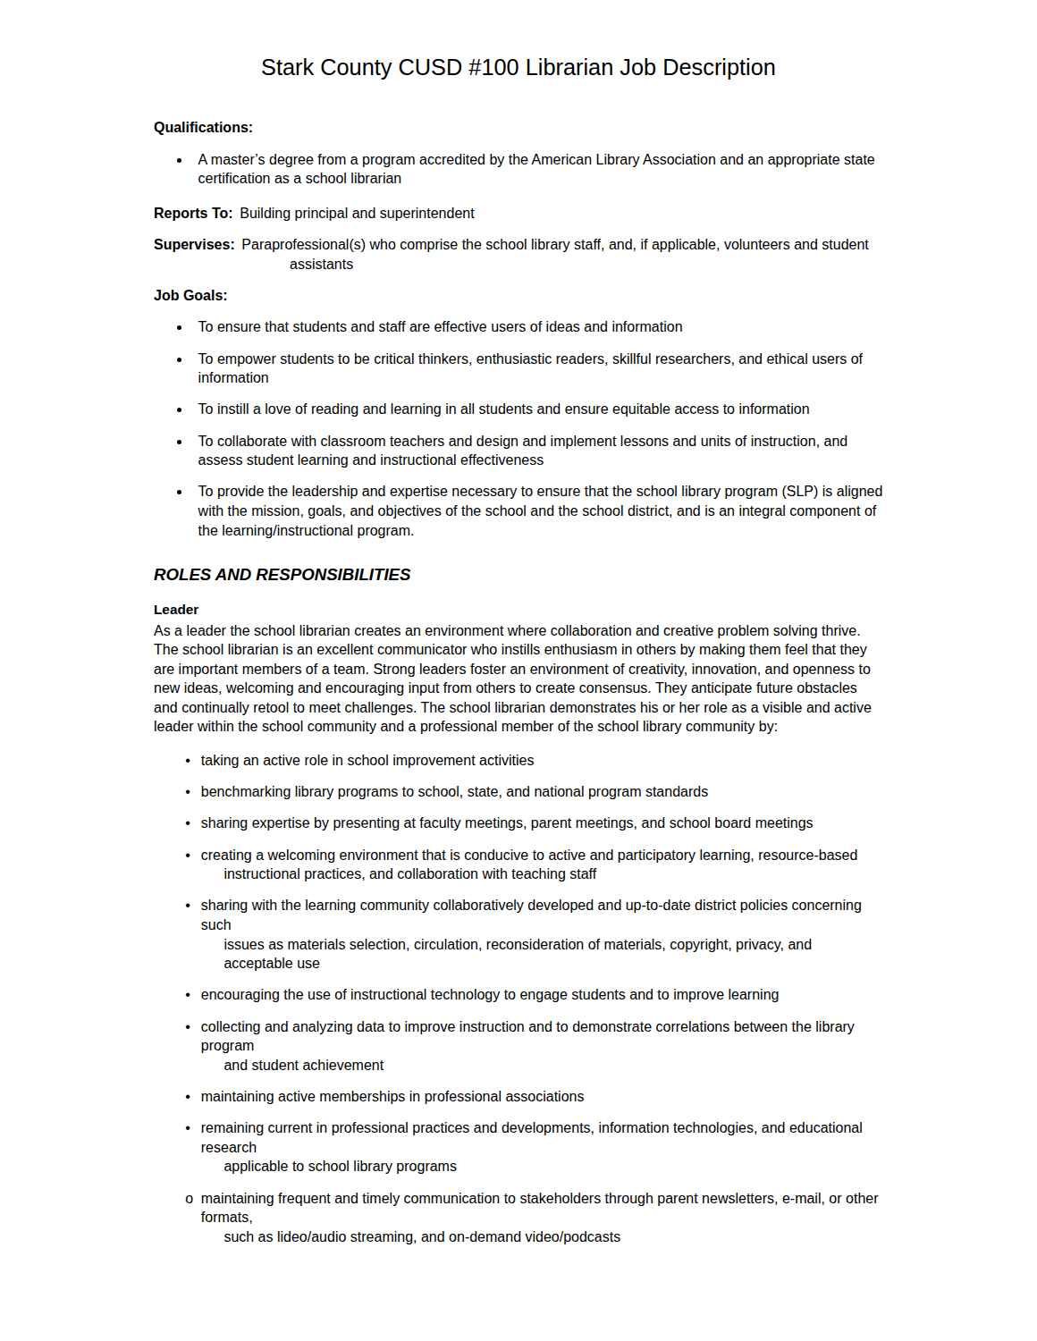Stark County CUSD #100 Librarian Job Description
Qualifications:
A master’s degree from a program accredited by the American Library Association and an appropriate state certification as a school librarian
Reports To: Building principal and superintendent
Supervises: Paraprofessional(s) who comprise the school library staff, and, if applicable, volunteers and student assistants
Job Goals:
To ensure that students and staff are effective users of ideas and information
To empower students to be critical thinkers, enthusiastic readers, skillful researchers, and ethical users of information
To instill a love of reading and learning in all students and ensure equitable access to information
To collaborate with classroom teachers and design and implement lessons and units of instruction, and assess student learning and instructional effectiveness
To provide the leadership and expertise necessary to ensure that the school library program (SLP) is aligned with the mission, goals, and objectives of the school and the school district, and is an integral component of the learning/instructional program.
ROLES AND RESPONSIBILITIES
Leader
As a leader the school librarian creates an environment where collaboration and creative problem solving thrive. The school librarian is an excellent communicator who instills enthusiasm in others by making them feel that they are important members of a team. Strong leaders foster an environment of creativity, innovation, and openness to new ideas, welcoming and encouraging input from others to create consensus. They anticipate future obstacles and continually retool to meet challenges. The school librarian demonstrates his or her role as a visible and active leader within the school community and a professional member of the school library community by:
•taking an active role in school improvement activities
•benchmarking library programs to school, state, and national program standards
•sharing expertise by presenting at faculty meetings, parent meetings, and school board meetings
•creating a welcoming environment that is conducive to active and participatory learning, resource-based instructional practices, and collaboration with teaching staff
•sharing with the learning community collaboratively developed and up-to-date district policies concerning such issues as materials selection, circulation, reconsideration of materials, copyright, privacy, and acceptable use
•encouraging the use of instructional technology to engage students and to improve learning
•collecting and analyzing data to improve instruction and to demonstrate correlations between the library program and student achievement
•maintaining active memberships in professional associations
•remaining current in professional practices and developments, information technologies, and educational research applicable to school library programs
omaintaining frequent and timely communication to stakeholders through parent newsletters, e-mail, or other formats, such as lideo/audio streaming, and on-demand video/podcasts